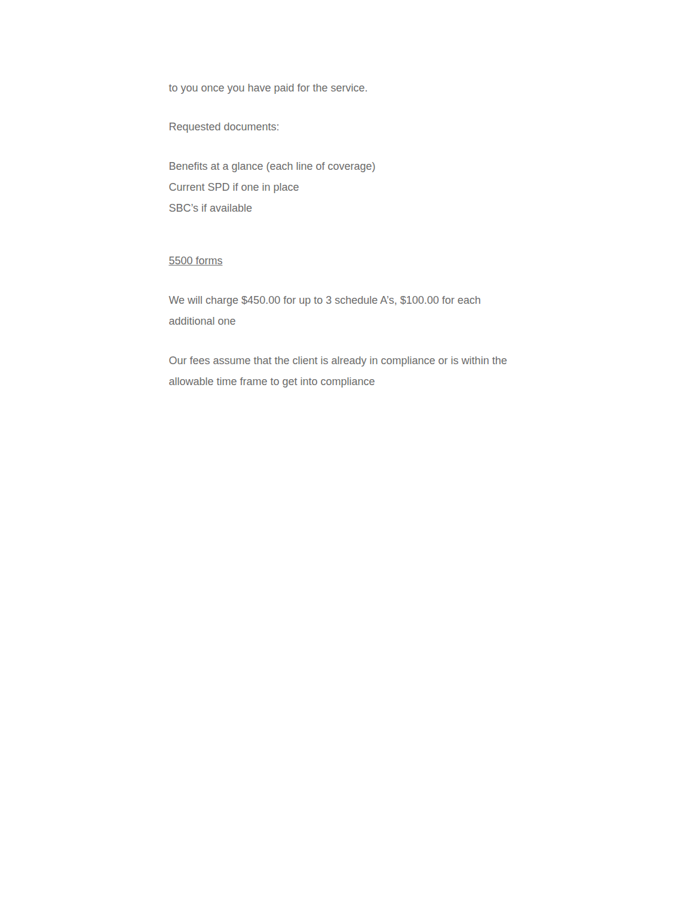to you once you have paid for the service.
Requested documents:
Benefits at a glance (each line of coverage)
Current SPD if one in place
SBC’s if available
5500 forms
We will charge $450.00 for up to 3 schedule A’s, $100.00 for each additional one
Our fees assume that the client is already in compliance or is within the allowable time frame to get into compliance